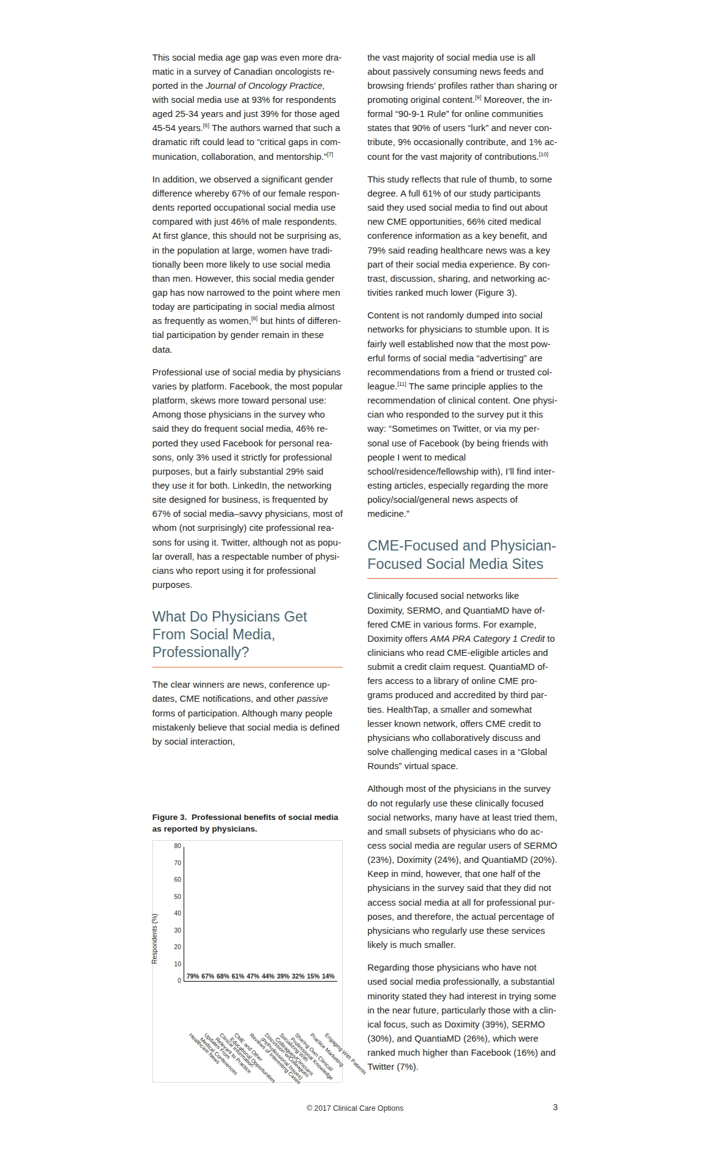This social media age gap was even more dramatic in a survey of Canadian oncologists reported in the Journal of Oncology Practice, with social media use at 93% for respondents aged 25-34 years and just 39% for those aged 45-54 years.[6] The authors warned that such a dramatic rift could lead to “critical gaps in communication, collaboration, and mentorship.”[7]
In addition, we observed a significant gender difference whereby 67% of our female respondents reported occupational social media use compared with just 46% of male respondents. At first glance, this should not be surprising as, in the population at large, women have traditionally been more likely to use social media than men. However, this social media gender gap has now narrowed to the point where men today are participating in social media almost as frequently as women,[8] but hints of differential participation by gender remain in these data.
Professional use of social media by physicians varies by platform. Facebook, the most popular platform, skews more toward personal use: Among those physicians in the survey who said they do frequent social media, 46% reported they used Facebook for personal reasons, only 3% used it strictly for professional purposes, but a fairly substantial 29% said they use it for both. LinkedIn, the networking site designed for business, is frequented by 67% of social media–savvy physicians, most of whom (not surprisingly) cite professional reasons for using it. Twitter, although not as popular overall, has a respectable number of physicians who report using it for professional purposes.
What Do Physicians Get From Social Media, Professionally?
The clear winners are news, conference updates, CME notifications, and other passive forms of participation. Although many people mistakenly believe that social media is defined by social interaction,
Figure 3. Professional benefits of social media as reported by physicians.
Respondents (%)
80
70
60
50
40
30
20
10
0
79%
67%
68%
61%
47%
44%
39%
32%
15%
14%
Healthcare News
Updates From
Medical Conferences
Clinical Information
Relevant to Practice
CME and Other
Educational Opportunities
Reviews of Interesting Cases
Discussion w/Colleagues
(Pt/Professional Issues)
Socializing With
Colleagues/Clinicians
Sharing Own Clinical/
Professional Knowledge
Practice Marketing
Engaging With Patients
the vast majority of social media use is all about passively consuming news feeds and browsing friends’ profiles rather than sharing or promoting original content.[9] Moreover, the informal “90-9-1 Rule” for online communities states that 90% of users “lurk” and never contribute, 9% occasionally contribute, and 1% account for the vast majority of contributions.[10]
This study reflects that rule of thumb, to some degree. A full 61% of our study participants said they used social media to find out about new CME opportunities, 66% cited medical conference information as a key benefit, and 79% said reading healthcare news was a key part of their social media experience. By contrast, discussion, sharing, and networking activities ranked much lower (Figure 3).
Content is not randomly dumped into social networks for physicians to stumble upon. It is fairly well established now that the most powerful forms of social media “advertising” are recommendations from a friend or trusted colleague.[11] The same principle applies to the recommendation of clinical content. One physician who responded to the survey put it this way: “Sometimes on Twitter, or via my personal use of Facebook (by being friends with people I went to medical school/residence/fellowship with), I’ll find interesting articles, especially regarding the more policy/social/general news aspects of medicine.”
CME-Focused and Physician-Focused Social Media Sites
Clinically focused social networks like Doximity, SERMO, and QuantiaMD have offered CME in various forms. For example, Doximity offers AMA PRA Category 1 Credit to clinicians who read CME-eligible articles and submit a credit claim request. QuantiaMD offers access to a library of online CME programs produced and accredited by third parties. HealthTap, a smaller and somewhat lesser known network, offers CME credit to physicians who collaboratively discuss and solve challenging medical cases in a “Global Rounds” virtual space.
Although most of the physicians in the survey do not regularly use these clinically focused social networks, many have at least tried them, and small subsets of physicians who do access social media are regular users of SERMO (23%), Doximity (24%), and QuantiaMD (20%). Keep in mind, however, that one half of the physicians in the survey said that they did not access social media at all for professional purposes, and therefore, the actual percentage of physicians who regularly use these services likely is much smaller.
Regarding those physicians who have not used social media professionally, a substantial minority stated they had interest in trying some in the near future, particularly those with a clinical focus, such as Doximity (39%), SERMO (30%), and QuantiaMD (26%), which were ranked much higher than Facebook (16%) and Twitter (7%).
© 2017 Clinical Care Options 3